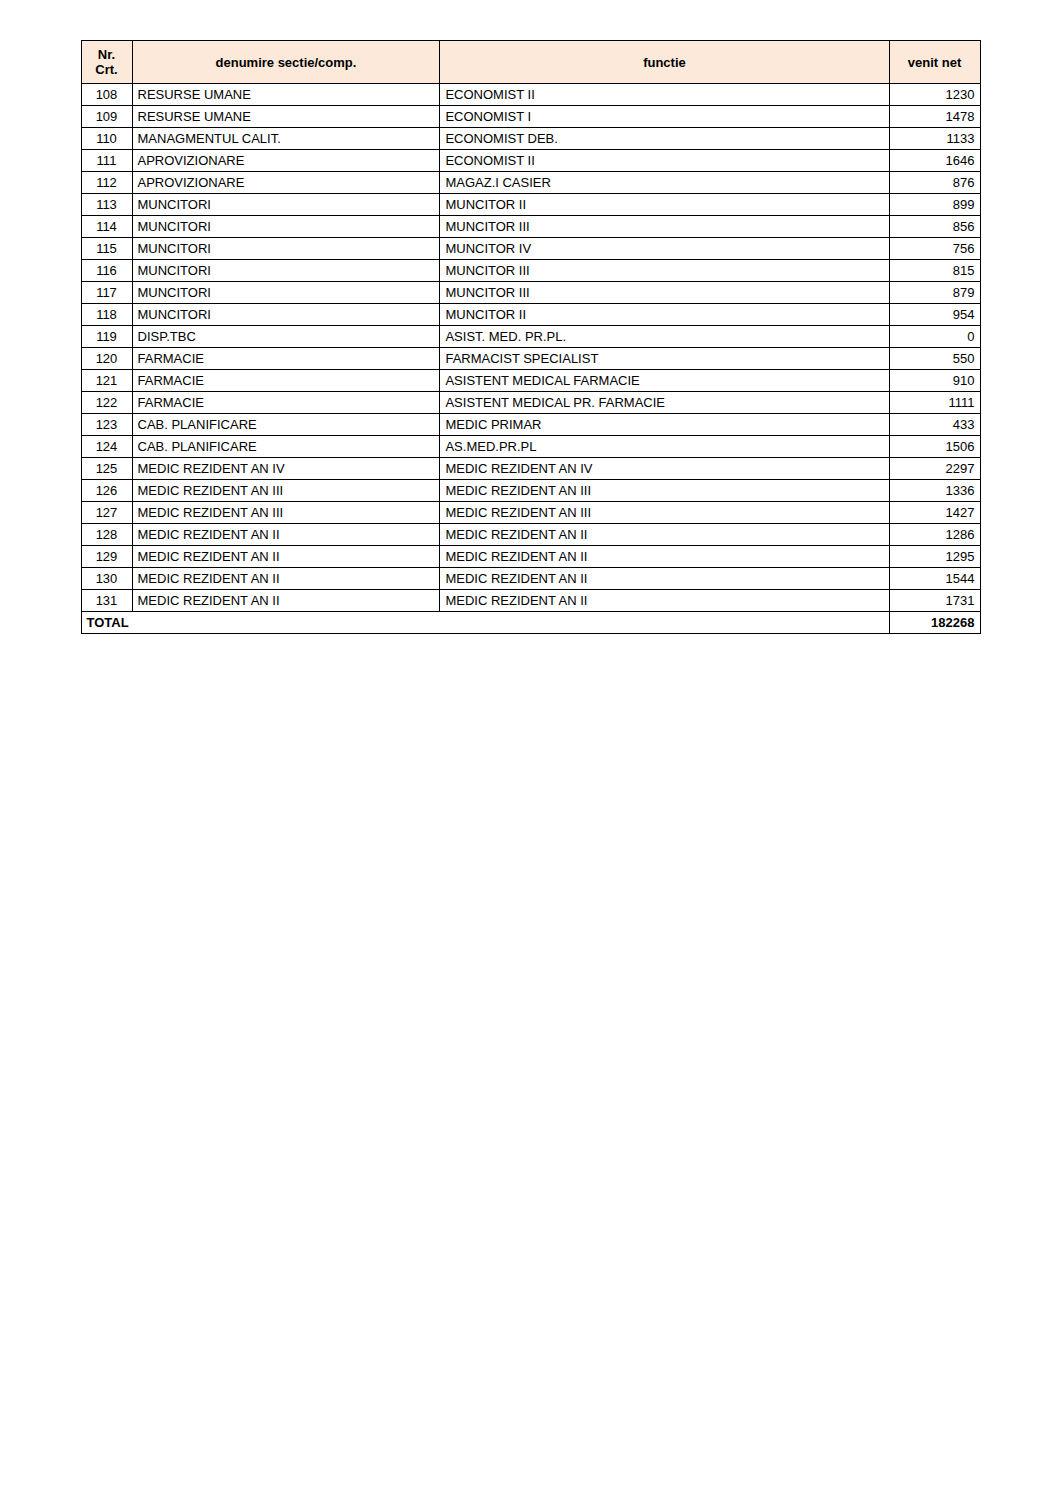Tabel venituri nete pe secții/compartimente
| Nr. Crt. | denumire sectie/comp. | functie | venit net |
| --- | --- | --- | --- |
| 108 | RESURSE UMANE | ECONOMIST II | 1230 |
| 109 | RESURSE UMANE | ECONOMIST I | 1478 |
| 110 | MANAGMENTUL CALIT. | ECONOMIST DEB. | 1133 |
| 111 | APROVIZIONARE | ECONOMIST II | 1646 |
| 112 | APROVIZIONARE | MAGAZ.I CASIER | 876 |
| 113 | MUNCITORI | MUNCITOR II | 899 |
| 114 | MUNCITORI | MUNCITOR III | 856 |
| 115 | MUNCITORI | MUNCITOR IV | 756 |
| 116 | MUNCITORI | MUNCITOR III | 815 |
| 117 | MUNCITORI | MUNCITOR III | 879 |
| 118 | MUNCITORI | MUNCITOR II | 954 |
| 119 | DISP.TBC | ASIST. MED. PR.PL. | 0 |
| 120 | FARMACIE | FARMACIST SPECIALIST | 550 |
| 121 | FARMACIE | ASISTENT MEDICAL FARMACIE | 910 |
| 122 | FARMACIE | ASISTENT MEDICAL PR. FARMACIE | 1111 |
| 123 | CAB. PLANIFICARE | MEDIC PRIMAR | 433 |
| 124 | CAB. PLANIFICARE | AS.MED.PR.PL | 1506 |
| 125 | MEDIC REZIDENT AN IV | MEDIC REZIDENT AN IV | 2297 |
| 126 | MEDIC REZIDENT AN III | MEDIC REZIDENT AN III | 1336 |
| 127 | MEDIC REZIDENT AN III | MEDIC REZIDENT AN III | 1427 |
| 128 | MEDIC REZIDENT AN II | MEDIC REZIDENT AN II | 1286 |
| 129 | MEDIC REZIDENT AN II | MEDIC REZIDENT AN II | 1295 |
| 130 | MEDIC REZIDENT AN II | MEDIC REZIDENT AN II | 1544 |
| 131 | MEDIC REZIDENT AN II | MEDIC REZIDENT AN II | 1731 |
| TOTAL | 182268 |